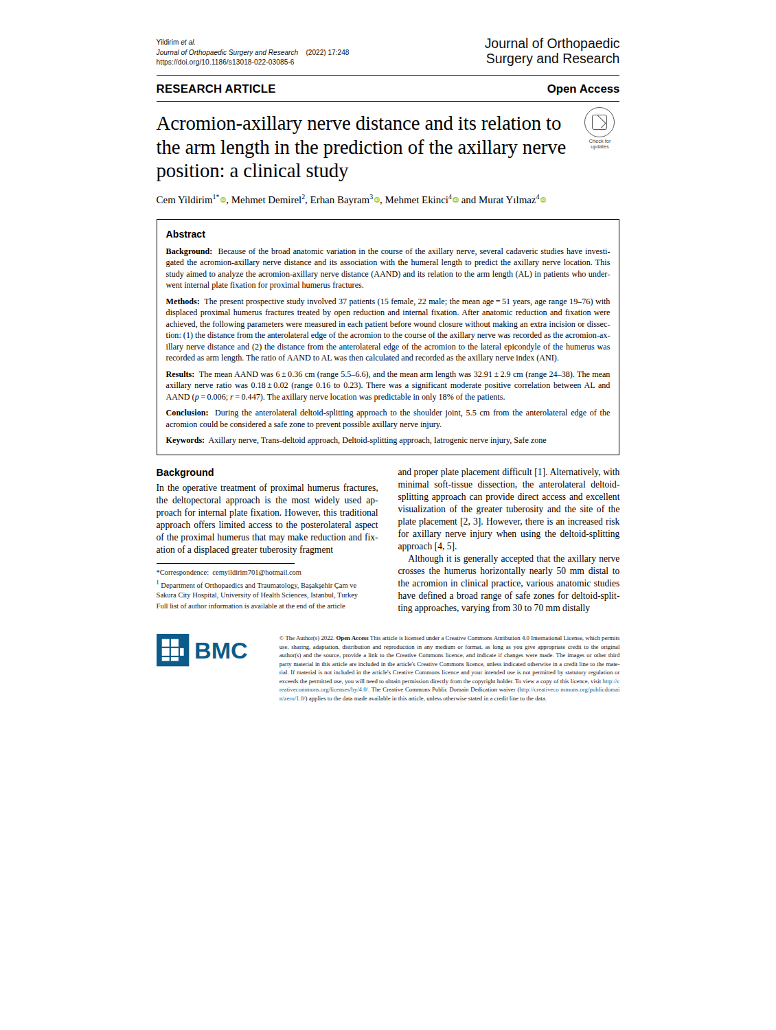Yildirim et al.
Journal of Orthopaedic Surgery and Research (2022) 17:248
https://doi.org/10.1186/s13018-022-03085-6
Journal of Orthopaedic
Surgery and Research
RESEARCH ARTICLE
Open Access
Check for
updates
Acromion-axillary nerve distance and its relation to the arm length in the prediction of the axillary nerve position: a clinical study
Cem Yildirim1* , Mehmet Demirel2, Erhan Bayram3 , Mehmet Ekinci4 and Murat Yılmaz4
Abstract
Background: Because of the broad anatomic variation in the course of the axillary nerve, several cadaveric studies have investigated the acromion-axillary nerve distance and its association with the humeral length to predict the axillary nerve location. This study aimed to analyze the acromion-axillary nerve distance (AAND) and its relation to the arm length (AL) in patients who underwent internal plate fixation for proximal humerus fractures.
Methods: The present prospective study involved 37 patients (15 female, 22 male; the mean age = 51 years, age range 19–76) with displaced proximal humerus fractures treated by open reduction and internal fixation. After anatomic reduction and fixation were achieved, the following parameters were measured in each patient before wound closure without making an extra incision or dissection: (1) the distance from the anterolateral edge of the acromion to the course of the axillary nerve was recorded as the acromion-axillary nerve distance and (2) the distance from the anterolateral edge of the acromion to the lateral epicondyle of the humerus was recorded as arm length. The ratio of AAND to AL was then calculated and recorded as the axillary nerve index (ANI).
Results: The mean AAND was 6 ± 0.36 cm (range 5.5–6.6), and the mean arm length was 32.91 ± 2.9 cm (range 24–38). The mean axillary nerve ratio was 0.18 ± 0.02 (range 0.16 to 0.23). There was a significant moderate positive correlation between AL and AAND (p = 0.006; r = 0.447). The axillary nerve location was predictable in only 18% of the patients.
Conclusion: During the anterolateral deltoid-splitting approach to the shoulder joint, 5.5 cm from the anterolateral edge of the acromion could be considered a safe zone to prevent possible axillary nerve injury.
Keywords: Axillary nerve, Trans-deltoid approach, Deltoid-splitting approach, Iatrogenic nerve injury, Safe zone
Background
In the operative treatment of proximal humerus fractures, the deltopectoral approach is the most widely used approach for internal plate fixation. However, this traditional approach offers limited access to the posterolateral aspect of the proximal humerus that may make reduction and fixation of a displaced greater tuberosity fragment
*Correspondence: cemyildirim701@hotmail.com
1 Department of Orthopaedics and Traumatology, Başakşehir Çam ve Sakura City Hospital, University of Health Sciences, Istanbul, Turkey
Full list of author information is available at the end of the article
and proper plate placement difficult [1]. Alternatively, with minimal soft-tissue dissection, the anterolateral deltoid-splitting approach can provide direct access and excellent visualization of the greater tuberosity and the site of the plate placement [2, 3]. However, there is an increased risk for axillary nerve injury when using the deltoid-splitting approach [4, 5].
Although it is generally accepted that the axillary nerve crosses the humerus horizontally nearly 50 mm distal to the acromion in clinical practice, various anatomic studies have defined a broad range of safe zones for deltoid-splitting approaches, varying from 30 to 70 mm distally
BMC
© The Author(s) 2022. Open Access This article is licensed under a Creative Commons Attribution 4.0 International License, which permits use, sharing, adaptation, distribution and reproduction in any medium or format, as long as you give appropriate credit to the original author(s) and the source, provide a link to the Creative Commons licence, and indicate if changes were made. The images or other third party material in this article are included in the article's Creative Commons licence, unless indicated otherwise in a credit line to the material. If material is not included in the article's Creative Commons licence and your intended use is not permitted by statutory regulation or exceeds the permitted use, you will need to obtain permission directly from the copyright holder. To view a copy of this licence, visit http://creativecommons.org/licenses/by/4.0/. The Creative Commons Public Domain Dedication waiver (http://creativeco mmons.org/publicdomain/zero/1.0/) applies to the data made available in this article, unless otherwise stated in a credit line to the data.